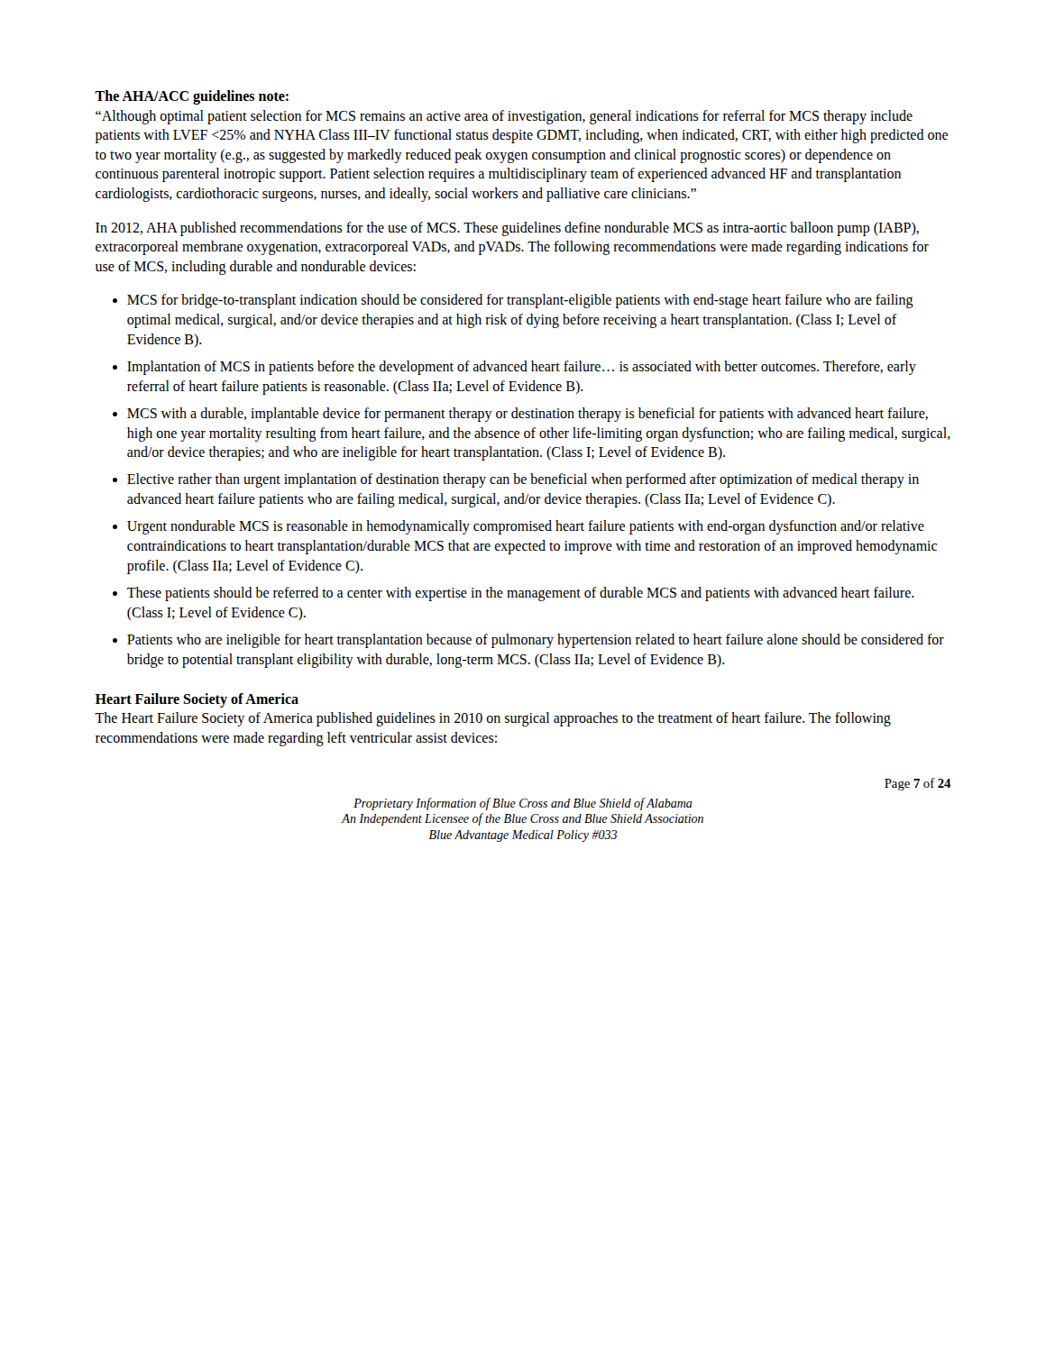The AHA/ACC guidelines note:
“Although optimal patient selection for MCS remains an active area of investigation, general indications for referral for MCS therapy include patients with LVEF <25% and NYHA Class III–IV functional status despite GDMT, including, when indicated, CRT, with either high predicted one to two year mortality (e.g., as suggested by markedly reduced peak oxygen consumption and clinical prognostic scores) or dependence on continuous parenteral inotropic support. Patient selection requires a multidisciplinary team of experienced advanced HF and transplantation cardiologists, cardiothoracic surgeons, nurses, and ideally, social workers and palliative care clinicians.”
In 2012, AHA published recommendations for the use of MCS. These guidelines define nondurable MCS as intra-aortic balloon pump (IABP), extracorporeal membrane oxygenation, extracorporeal VADs, and pVADs. The following recommendations were made regarding indications for use of MCS, including durable and nondurable devices:
MCS for bridge-to-transplant indication should be considered for transplant-eligible patients with end-stage heart failure who are failing optimal medical, surgical, and/or device therapies and at high risk of dying before receiving a heart transplantation. (Class I; Level of Evidence B).
Implantation of MCS in patients before the development of advanced heart failure… is associated with better outcomes. Therefore, early referral of heart failure patients is reasonable. (Class IIa; Level of Evidence B).
MCS with a durable, implantable device for permanent therapy or destination therapy is beneficial for patients with advanced heart failure, high one year mortality resulting from heart failure, and the absence of other life-limiting organ dysfunction; who are failing medical, surgical, and/or device therapies; and who are ineligible for heart transplantation. (Class I; Level of Evidence B).
Elective rather than urgent implantation of destination therapy can be beneficial when performed after optimization of medical therapy in advanced heart failure patients who are failing medical, surgical, and/or device therapies. (Class IIa; Level of Evidence C).
Urgent nondurable MCS is reasonable in hemodynamically compromised heart failure patients with end-organ dysfunction and/or relative contraindications to heart transplantation/durable MCS that are expected to improve with time and restoration of an improved hemodynamic profile. (Class IIa; Level of Evidence C).
These patients should be referred to a center with expertise in the management of durable MCS and patients with advanced heart failure. (Class I; Level of Evidence C).
Patients who are ineligible for heart transplantation because of pulmonary hypertension related to heart failure alone should be considered for bridge to potential transplant eligibility with durable, long-term MCS. (Class IIa; Level of Evidence B).
Heart Failure Society of America
The Heart Failure Society of America published guidelines in 2010 on surgical approaches to the treatment of heart failure. The following recommendations were made regarding left ventricular assist devices:
Page 7 of 24
Proprietary Information of Blue Cross and Blue Shield of Alabama
An Independent Licensee of the Blue Cross and Blue Shield Association
Blue Advantage Medical Policy #033